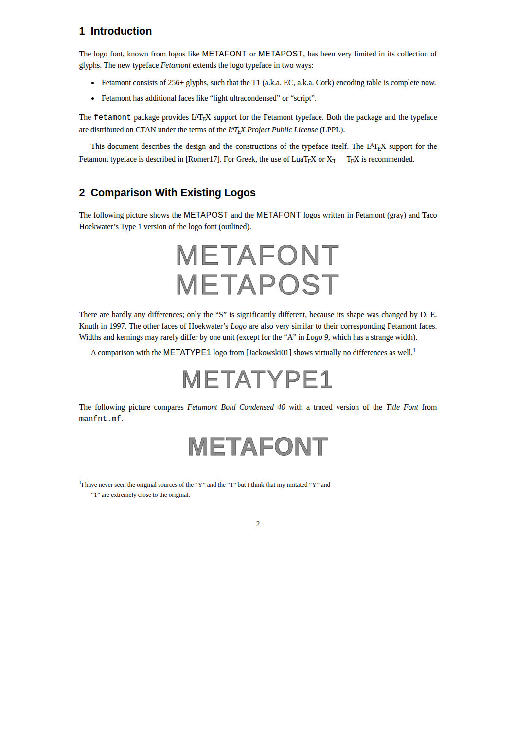1 Introduction
The logo font, known from logos like METAFONT or METAPOST, has been very limited in its collection of glyphs. The new typeface Fetamont extends the logo typeface in two ways:
Fetamont consists of 256+ glyphs, such that the T1 (a.k.a. EC, a.k.a. Cork) encoding table is complete now.
Fetamont has additional faces like “light ultracondensed” or “script”.
The fetamont package provides LATEX support for the Fetamont typeface. Both the package and the typeface are distributed on CTAN under the terms of the LATEX Project Public License (LPPL).
This document describes the design and the constructions of the typeface itself. The LATEX support for the Fetamont typeface is described in [Romer17]. For Greek, the use of LuaTEX or XETEX is recommended.
2 Comparison With Existing Logos
The following picture shows the METAPOST and the METAFONT logos written in Fetamont (gray) and Taco Hoekwater’s Type 1 version of the logo font (outlined).
METAFONT
METAPOST
There are hardly any differences; only the “S” is significantly different, because its shape was changed by D. E. Knuth in 1997. The other faces of Hoekwater’s Logo are also very similar to their corresponding Fetamont faces. Widths and kernings may rarely differ by one unit (except for the “A” in Logo 9, which has a strange width).
A comparison with the METATYPE1 logo from [Jackowski01] shows virtually no differences as well.1
METATYPE1
The following picture compares Fetamont Bold Condensed 40 with a traced version of the Title Font from manfnt.mf.
METAFONT
1I have never seen the original sources of the “Y” and the “1” but I think that my imitated “Y” and
“1” are extremely close to the original.
2